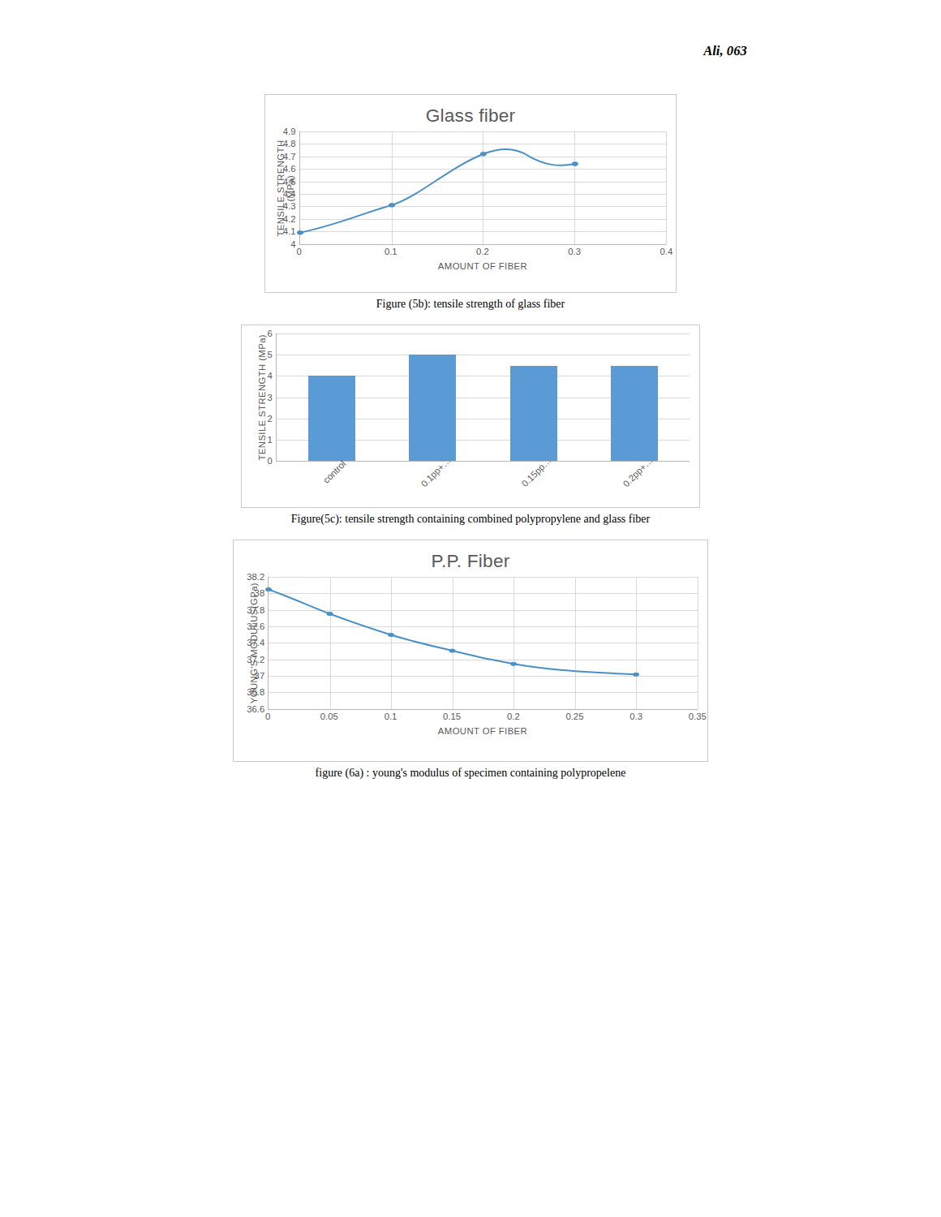Ali, 063
Glass fiber
TENSILE STRENGTH (MPa)
4.9 4.8 4.7 4.6 4.5 4.4 4.3 4.2 4.1 4
0 0.1 0.2 0.3 0.4
AMOUNT OF FIBER
Figure (5b): tensile strength of glass fiber
TENSILE STRENGTH (MPa)
6 5 4 3 2 1 0
control 0.1pp+… 0.15pp… 0.2pp+…
Figure(5c): tensile strength containing combined polypropylene and glass fiber
P.P. Fiber
YOUNG'S MODULUS(GPa)
38.2 38 37.8 37.6 37.4 37.2 37 36.8 36.6
0 0.05 0.1 0.15 0.2 0.25 0.3 0.35
AMOUNT OF FIBER
figure (6a) : young's modulus of specimen containing polypropelene